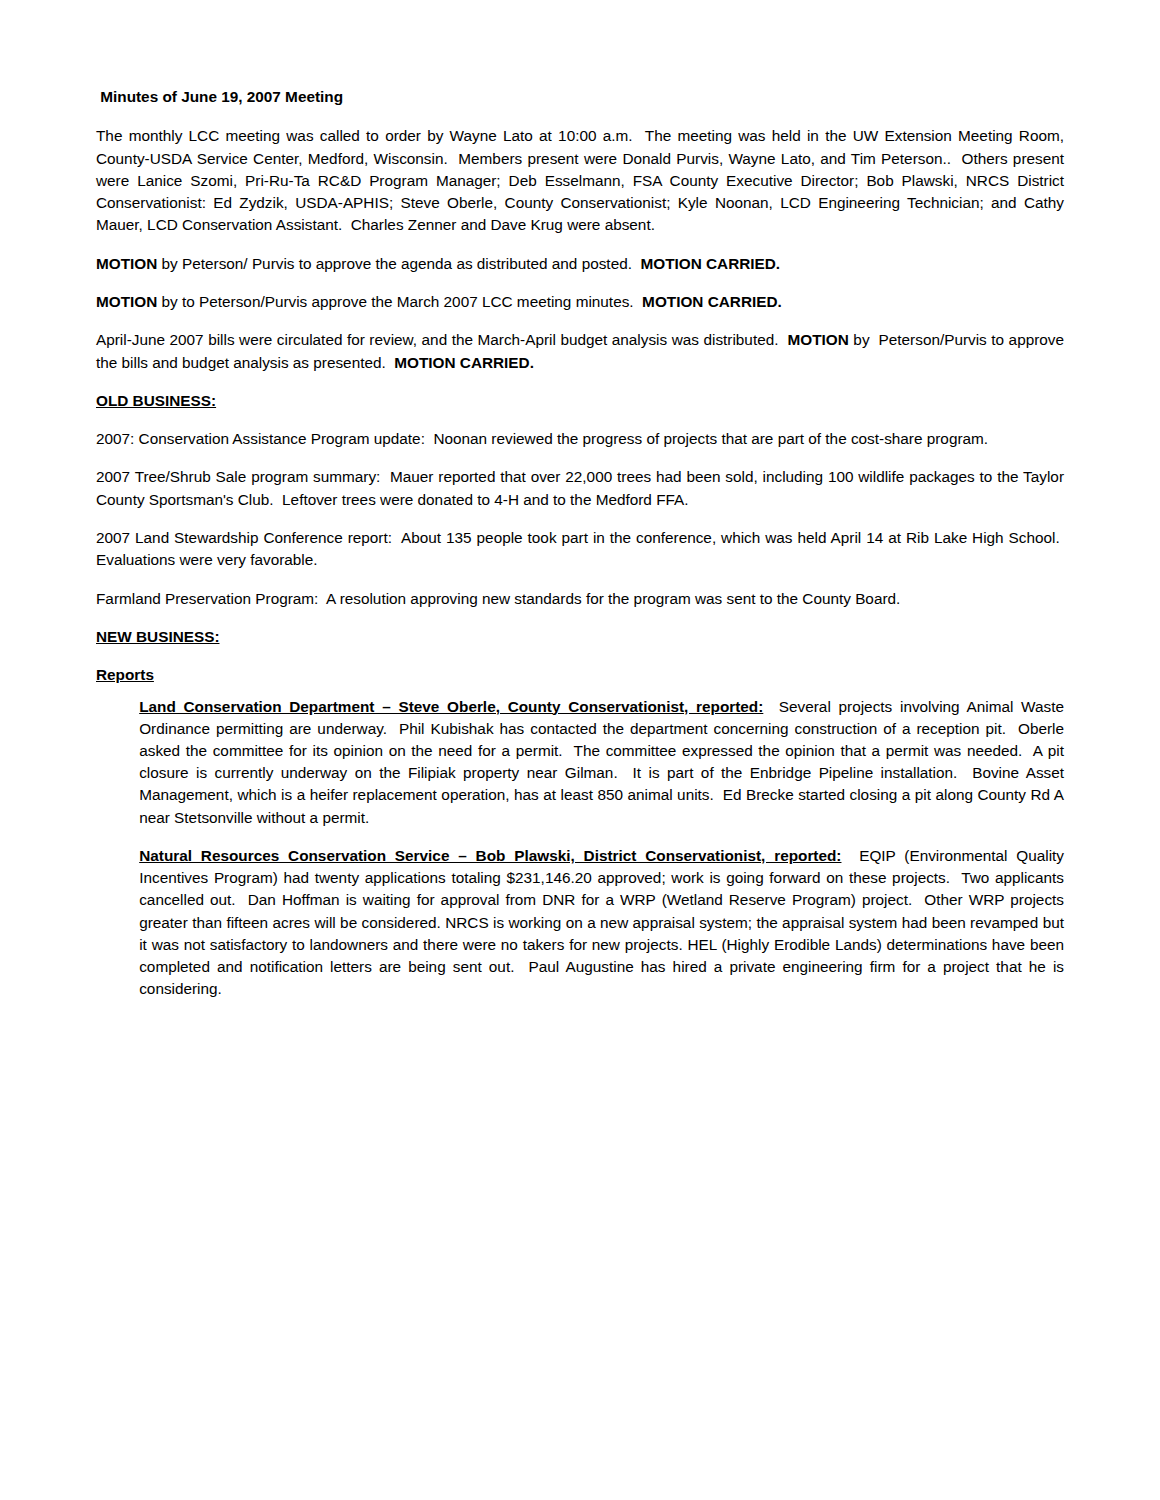Minutes of June 19, 2007 Meeting
The monthly LCC meeting was called to order by Wayne Lato at 10:00 a.m. The meeting was held in the UW Extension Meeting Room, County-USDA Service Center, Medford, Wisconsin. Members present were Donald Purvis, Wayne Lato, and Tim Peterson.. Others present were Lanice Szomi, Pri-Ru-Ta RC&D Program Manager; Deb Esselmann, FSA County Executive Director; Bob Plawski, NRCS District Conservationist: Ed Zydzik, USDA-APHIS; Steve Oberle, County Conservationist; Kyle Noonan, LCD Engineering Technician; and Cathy Mauer, LCD Conservation Assistant. Charles Zenner and Dave Krug were absent.
MOTION by Peterson/ Purvis to approve the agenda as distributed and posted. MOTION CARRIED.
MOTION by to Peterson/Purvis approve the March 2007 LCC meeting minutes. MOTION CARRIED.
April-June 2007 bills were circulated for review, and the March-April budget analysis was distributed. MOTION by Peterson/Purvis to approve the bills and budget analysis as presented. MOTION CARRIED.
OLD BUSINESS:
2007: Conservation Assistance Program update: Noonan reviewed the progress of projects that are part of the cost-share program.
2007 Tree/Shrub Sale program summary: Mauer reported that over 22,000 trees had been sold, including 100 wildlife packages to the Taylor County Sportsman's Club. Leftover trees were donated to 4-H and to the Medford FFA.
2007 Land Stewardship Conference report: About 135 people took part in the conference, which was held April 14 at Rib Lake High School. Evaluations were very favorable.
Farmland Preservation Program: A resolution approving new standards for the program was sent to the County Board.
NEW BUSINESS:
Reports
Land Conservation Department – Steve Oberle, County Conservationist, reported: Several projects involving Animal Waste Ordinance permitting are underway. Phil Kubishak has contacted the department concerning construction of a reception pit. Oberle asked the committee for its opinion on the need for a permit. The committee expressed the opinion that a permit was needed. A pit closure is currently underway on the Filipiak property near Gilman. It is part of the Enbridge Pipeline installation. Bovine Asset Management, which is a heifer replacement operation, has at least 850 animal units. Ed Brecke started closing a pit along County Rd A near Stetsonville without a permit.
Natural Resources Conservation Service – Bob Plawski, District Conservationist, reported: EQIP (Environmental Quality Incentives Program) had twenty applications totaling $231,146.20 approved; work is going forward on these projects. Two applicants cancelled out. Dan Hoffman is waiting for approval from DNR for a WRP (Wetland Reserve Program) project. Other WRP projects greater than fifteen acres will be considered. NRCS is working on a new appraisal system; the appraisal system had been revamped but it was not satisfactory to landowners and there were no takers for new projects. HEL (Highly Erodible Lands) determinations have been completed and notification letters are being sent out. Paul Augustine has hired a private engineering firm for a project that he is considering.